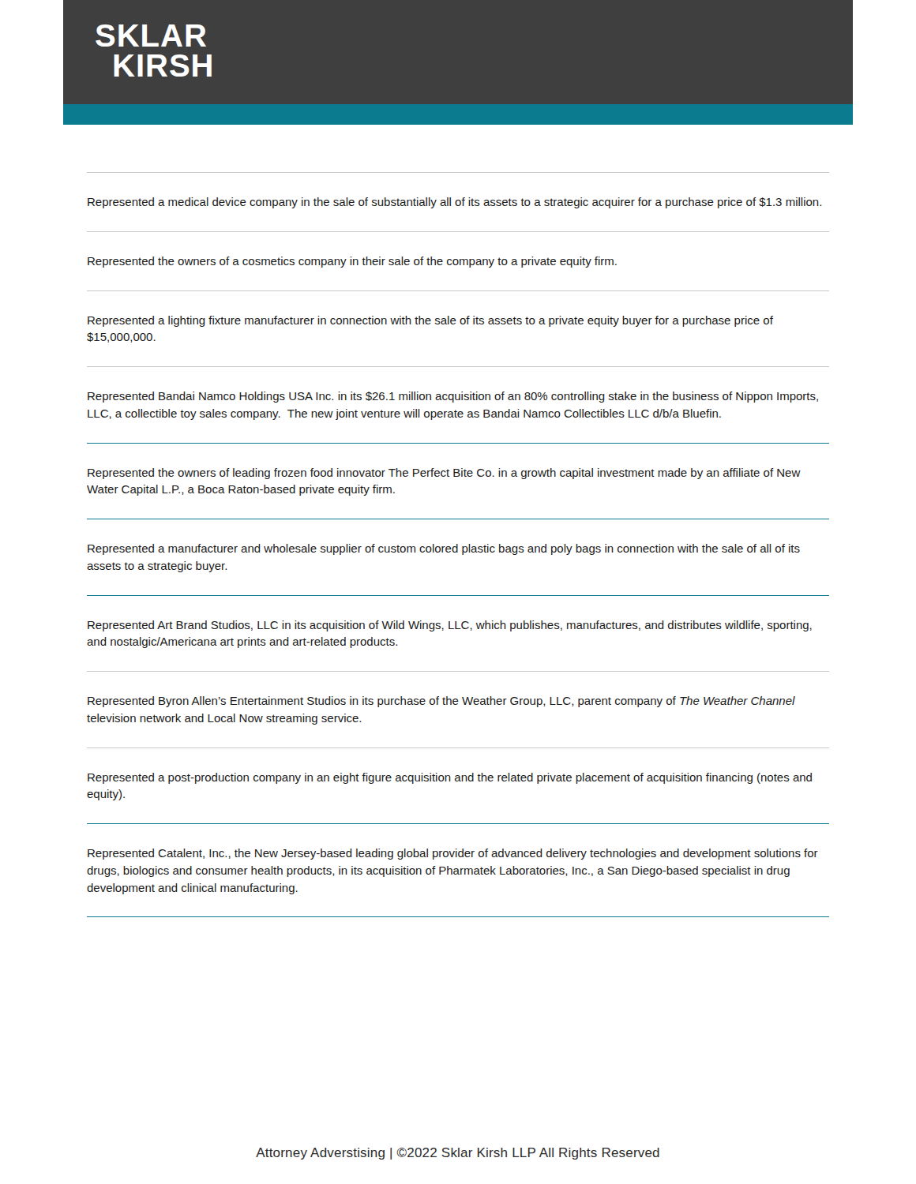SKLARKIRSH
Represented a medical device company in the sale of substantially all of its assets to a strategic acquirer for a purchase price of $1.3 million.
Represented the owners of a cosmetics company in their sale of the company to a private equity firm.
Represented a lighting fixture manufacturer in connection with the sale of its assets to a private equity buyer for a purchase price of $15,000,000.
Represented Bandai Namco Holdings USA Inc. in its $26.1 million acquisition of an 80% controlling stake in the business of Nippon Imports, LLC, a collectible toy sales company. The new joint venture will operate as Bandai Namco Collectibles LLC d/b/a Bluefin.
Represented the owners of leading frozen food innovator The Perfect Bite Co. in a growth capital investment made by an affiliate of New Water Capital L.P., a Boca Raton-based private equity firm.
Represented a manufacturer and wholesale supplier of custom colored plastic bags and poly bags in connection with the sale of all of its assets to a strategic buyer.
Represented Art Brand Studios, LLC in its acquisition of Wild Wings, LLC, which publishes, manufactures, and distributes wildlife, sporting, and nostalgic/Americana art prints and art-related products.
Represented Byron Allen’s Entertainment Studios in its purchase of the Weather Group, LLC, parent company of The Weather Channel television network and Local Now streaming service.
Represented a post-production company in an eight figure acquisition and the related private placement of acquisition financing (notes and equity).
Represented Catalent, Inc., the New Jersey-based leading global provider of advanced delivery technologies and development solutions for drugs, biologics and consumer health products, in its acquisition of Pharmatek Laboratories, Inc., a San Diego-based specialist in drug development and clinical manufacturing.
Attorney Adverstising | ©2022 Sklar Kirsh LLP All Rights Reserved